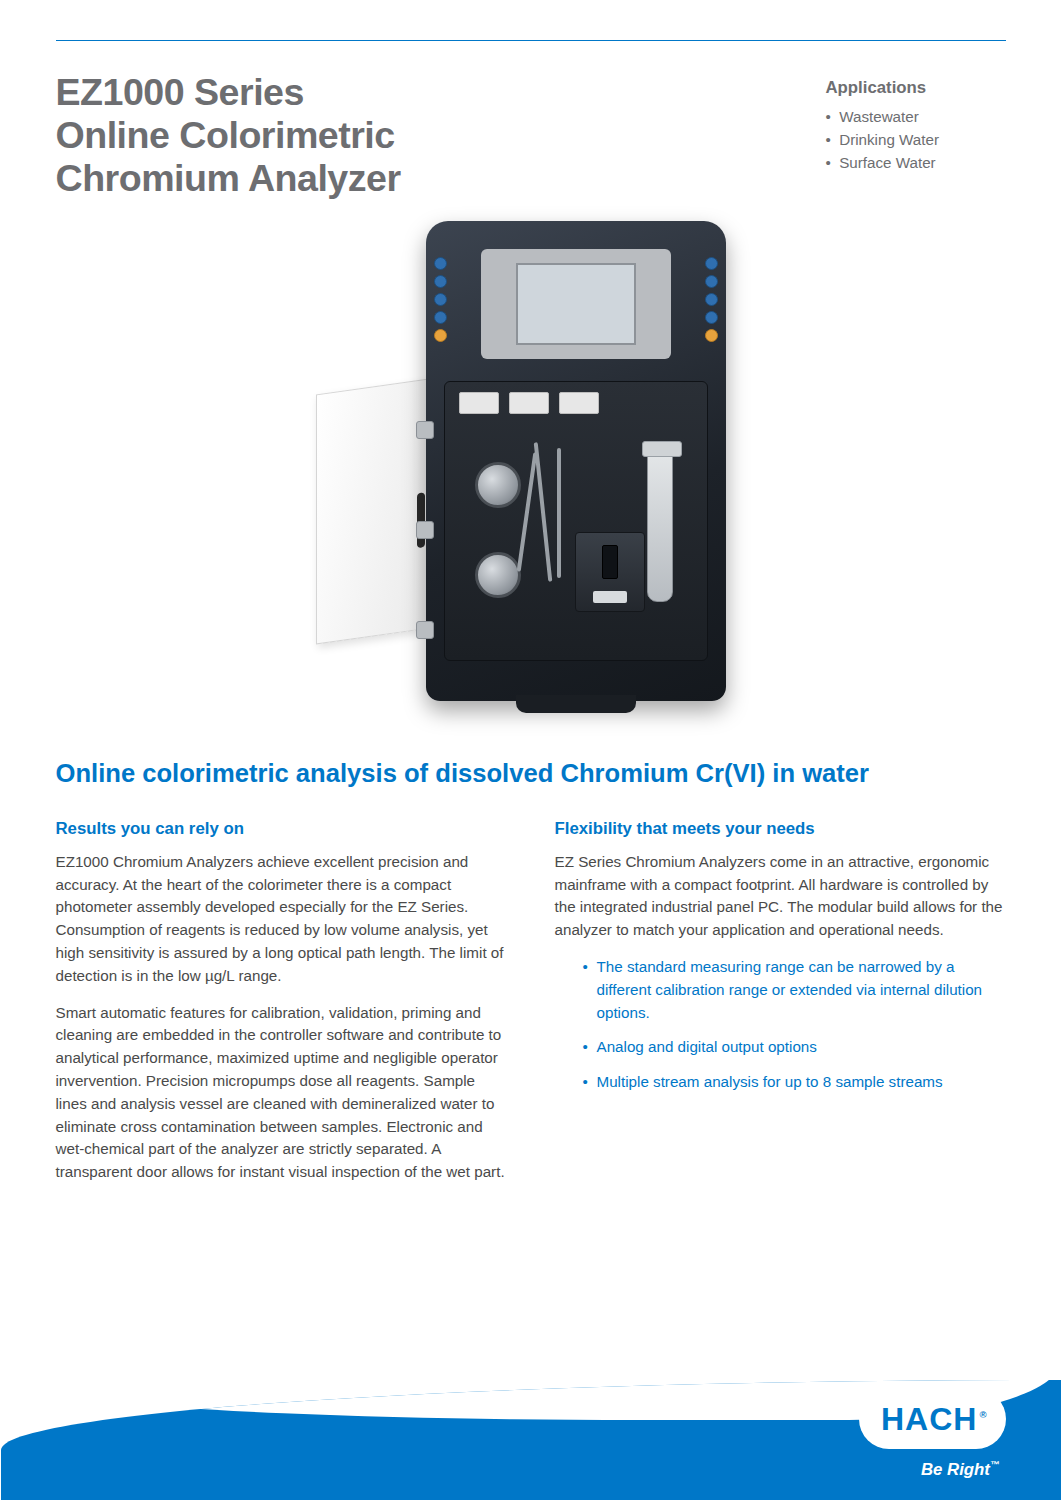EZ1000 Series
Online Colorimetric
Chromium Analyzer
Applications
Wastewater
Drinking Water
Surface Water
Online colorimetric analysis of dissolved Chromium Cr(VI) in water
Results you can rely on
EZ1000 Chromium Analyzers achieve excellent precision and accuracy. At the heart of the colorimeter there is a compact photometer assembly developed especially for the EZ Series. Consumption of reagents is reduced by low volume analysis, yet high sensitivity is assured by a long optical path length. The limit of detection is in the low µg/L range.
Smart automatic features for calibration, validation, priming and cleaning are embedded in the controller software and contribute to analytical performance, maximized uptime and negligible operator invervention. Precision micropumps dose all reagents. Sample lines and analysis vessel are cleaned with demineralized water to eliminate cross contamination between samples. Electronic and wet-chemical part of the analyzer are strictly separated. A transparent door allows for instant visual inspection of the wet part.
Flexibility that meets your needs
EZ Series Chromium Analyzers come in an attractive, ergonomic mainframe with a compact footprint. All hardware is controlled by the integrated industrial panel PC. The modular build allows for the analyzer to match your application and operational needs.
The standard measuring range can be narrowed by a different calibration range or extended via internal dilution options.
Analog and digital output options
Multiple stream analysis for up to 8 sample streams
HACH® Be Right™